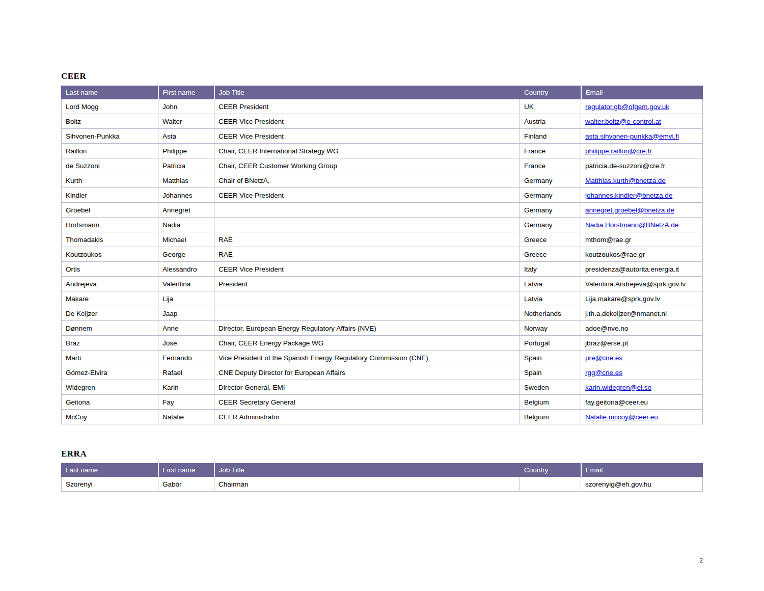CEER
| Last name | First name | Job Title | Country | Email |
| --- | --- | --- | --- | --- |
| Lord Mogg | John | CEER President | UK | regulator.gb@ofgem.gov.uk |
| Boltz | Walter | CEER Vice President | Austria | walter.boltz@e-control.at |
| Sihvonen-Punkka | Asta | CEER Vice President | Finland | asta.sihvonen-punkka@emvi.fi |
| Raillon | Philippe | Chair, CEER International Strategy WG | France | philippe.raillon@cre.fr |
| de Suzzoni | Patricia | Chair, CEER Customer Working Group | France | patricia.de-suzzoni@cre.fr |
| Kurth | Matthias | Chair of BNetzA, | Germany | Matthias.kurth@bnetza.de |
| Kindler | Johannes | CEER Vice President | Germany | johannes.kindler@bnetza.de |
| Groebel | Annegret | | Germany | annegret.groebel@bnetza.de |
| Hortsmann | Nadia | | Germany | Nadia.Horstmann@BNetzA.de |
| Thomadakis | Michael | RAE | Greece | mthom@rae.gr |
| Koutzoukos | George | RAE | Greece | koutzoukos@rae.gr |
| Ortis | Alessandro | CEER Vice President | Italy | presidenza@autorita.energia.it |
| Andrejeva | Valentina | President | Latvia | Valentina.Andrejeva@sprk.gov.lv |
| Makare | Lija | | Latvia | Lija.makare@sprk.gov.lv |
| De Keijzer | Jaap | | Netherlands | j.th.a.dekeijzer@nmanet.nl |
| Dønnem | Anne | Director, European Energy Regulatory Affairs (NVE) | Norway | adoe@nve.no |
| Braz | José | Chair, CEER Energy Package WG | Portugal | jbraz@erse.pt |
| Marti | Fernando | Vice President of the Spanish Energy Regulatory Commission (CNE) | Spain | pre@cne.es |
| Gómez-Elvira | Rafael | CNE Deputy Director for European Affairs | Spain | rgg@cne.es |
| Widegren | Karin | Director General, EMI | Sweden | karin.widegren@ei.se |
| Geitona | Fay | CEER Secretary General | Belgium | fay.geitona@ceer.eu |
| McCoy | Natalie | CEER Administrator | Belgium | Natalie.mccoy@ceer.eu |
ERRA
| Last name | First name | Job Title | Country | Email |
| --- | --- | --- | --- | --- |
| Szorenyi | Gabór | Chairman | | szorenyig@eh.gov.hu |
2